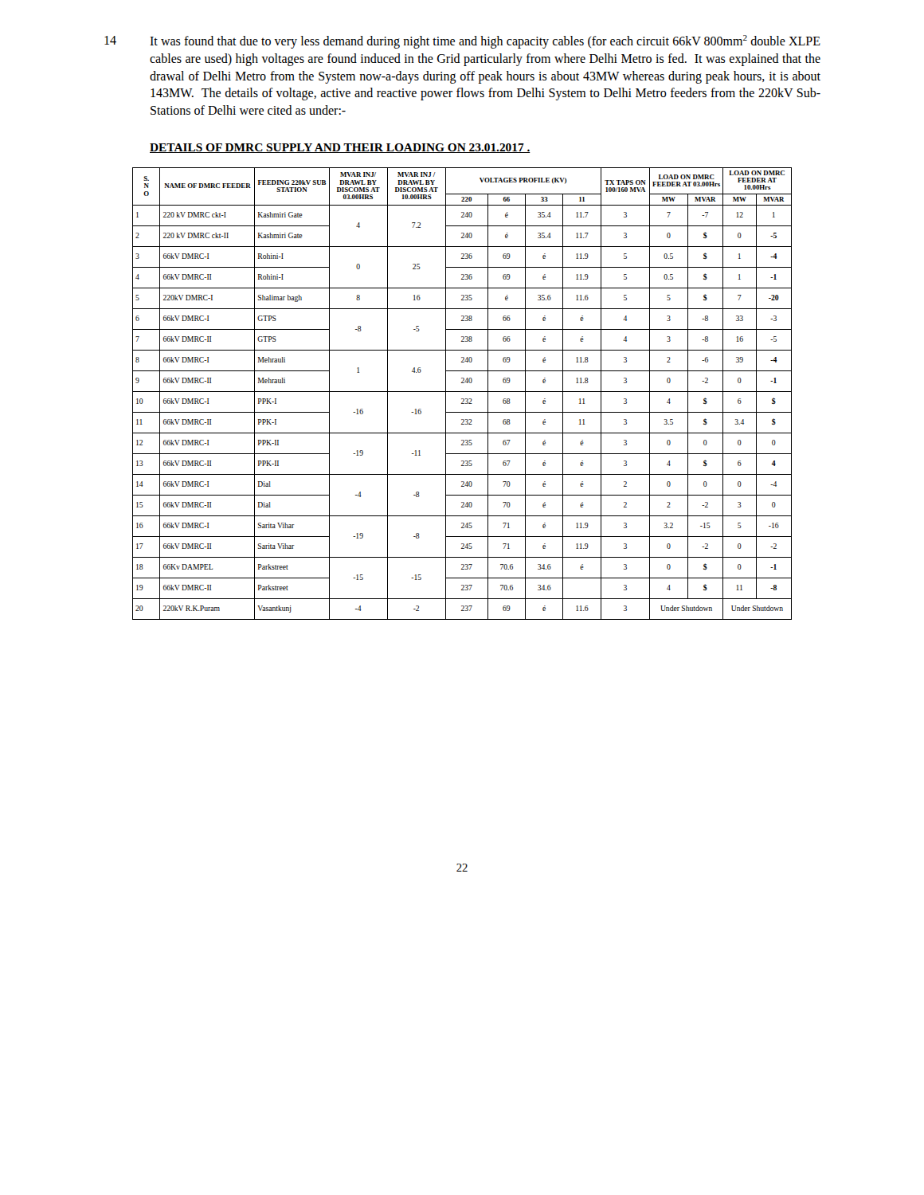14
It was found that due to very less demand during night time and high capacity cables (for each circuit 66kV 800mm2 double XLPE cables are used) high voltages are found induced in the Grid particularly from where Delhi Metro is fed. It was explained that the drawal of Delhi Metro from the System now-a-days during off peak hours is about 43MW whereas during peak hours, it is about 143MW. The details of voltage, active and reactive power flows from Delhi System to Delhi Metro feeders from the 220kV Sub-Stations of Delhi were cited as under:-
DETAILS OF DMRC SUPPLY AND THEIR LOADING ON 23.01.2017 .
| S. N O | NAME OF DMRC FEEDER | FEEDING 220kV SUB STATION | MVAR INJ/ DRAWL BY DISCOMS AT 03.00HRS | MVAR INJ / DRAWL BY DISCOMS AT 10.00HRS | VOLTAGES PROFILE (KV) | TX TAPS ON 100/160 MVA | LOAD ON DMRC FEEDER AT 03.00Hrs | LOAD ON DMRC FEEDER AT 10.00Hrs |
| --- | --- | --- | --- | --- | --- | --- | --- | --- |
| 220 | 66 | 33 | 11 | MW | MVAR | MW | MVAR |
| 1 | 220 kV DMRC ckt-I | Kashmiri Gate | 4 | 7.2 | 240 | é | 35.4 | 11.7 | 3 | 7 | -7 | 12 | 1 |
| 2 | 220 kV DMRC ckt-II | Kashmiri Gate | 240 | é | 35.4 | 11.7 | 3 | 0 | $ | 0 | -5 |
| 3 | 66kV DMRC-I | Rohini-I | 0 | 25 | 236 | 69 | é | 11.9 | 5 | 0.5 | $ | 1 | -4 |
| 4 | 66kV DMRC-II | Rohini-I | 236 | 69 | é | 11.9 | 5 | 0.5 | $ | 1 | -1 |
| 5 | 220kV DMRC-I | Shalimar bagh | 8 | 16 | 235 | é | 35.6 | 11.6 | 5 | 5 | $ | 7 | -20 |
| 6 | 66kV DMRC-I | GTPS | -8 | -5 | 238 | 66 | é | é | 4 | 3 | -8 | 33 | -3 |
| 7 | 66kV DMRC-II | GTPS | 238 | 66 | é | é | 4 | 3 | -8 | 16 | -5 |
| 8 | 66kV DMRC-I | Mehrauli | 1 | 4.6 | 240 | 69 | é | 11.8 | 3 | 2 | -6 | 39 | -4 |
| 9 | 66kV DMRC-II | Mehrauli | 240 | 69 | é | 11.8 | 3 | 0 | -2 | 0 | -1 |
| 10 | 66kV DMRC-I | PPK-I | -16 | -16 | 232 | 68 | é | 11 | 3 | 4 | $ | 6 | $ |
| 11 | 66kV DMRC-II | PPK-I | 232 | 68 | é | 11 | 3 | 3.5 | $ | 3.4 | $ |
| 12 | 66kV DMRC-I | PPK-II | -19 | -11 | 235 | 67 | é | é | 3 | 0 | 0 | 0 | 0 |
| 13 | 66kV DMRC-II | PPK-II | 235 | 67 | é | é | 3 | 4 | $ | 6 | 4 |
| 14 | 66kV DMRC-I | Dial | -4 | -8 | 240 | 70 | é | é | 2 | 0 | 0 | 0 | -4 |
| 15 | 66kV DMRC-II | Dial | 240 | 70 | é | é | 2 | 2 | -2 | 3 | 0 |
| 16 | 66kV DMRC-I | Sarita Vihar | -19 | -8 | 245 | 71 | é | 11.9 | 3 | 3.2 | -15 | 5 | -16 |
| 17 | 66kV DMRC-II | Sarita Vihar | 245 | 71 | é | 11.9 | 3 | 0 | -2 | 0 | -2 |
| 18 | 66Kv DAMPEL | Parkstreet | -15 | -15 | 237 | 70.6 | 34.6 | é | 3 | 0 | $ | 0 | -1 |
| 19 | 66kV DMRC-II | Parkstreet | 237 | 70.6 | 34.6 | | 3 | 4 | $ | 11 | -8 |
| 20 | 220kV R.K.Puram | Vasantkunj | -4 | -2 | 237 | 69 | é | 11.6 | 3 | Under Shutdown | Under Shutdown |
22